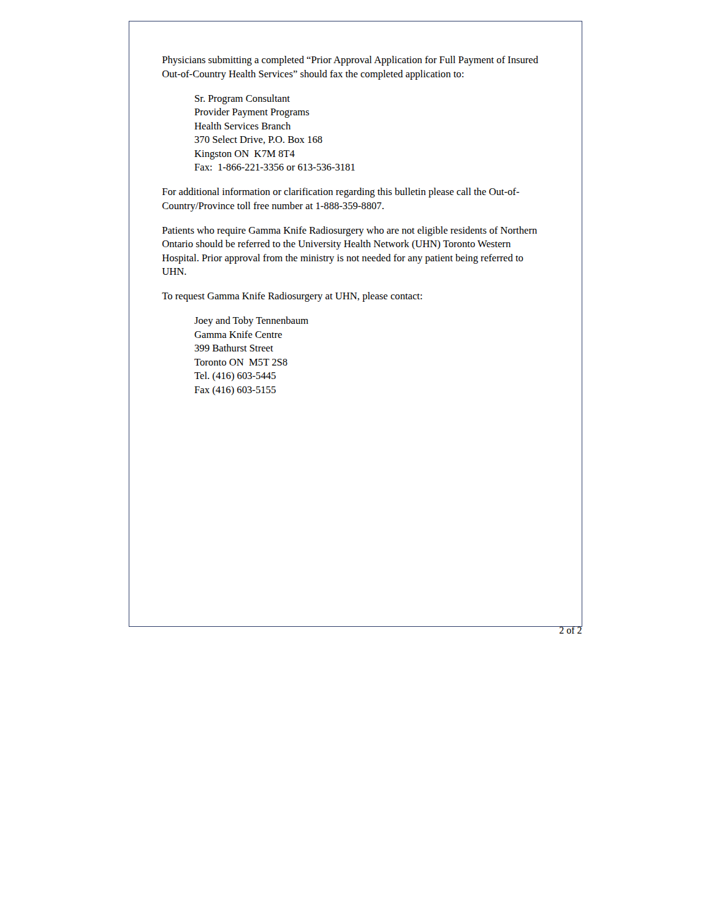Physicians submitting a completed “Prior Approval Application for Full Payment of Insured Out-of-Country Health Services” should fax the completed application to:
Sr. Program Consultant
Provider Payment Programs
Health Services Branch
370 Select Drive, P.O. Box 168
Kingston ON K7M 8T4
Fax: 1-866-221-3356 or 613-536-3181
For additional information or clarification regarding this bulletin please call the Out-of-Country/Province toll free number at 1-888-359-8807.
Patients who require Gamma Knife Radiosurgery who are not eligible residents of Northern Ontario should be referred to the University Health Network (UHN) Toronto Western Hospital. Prior approval from the ministry is not needed for any patient being referred to UHN.
To request Gamma Knife Radiosurgery at UHN, please contact:
Joey and Toby Tennenbaum
Gamma Knife Centre
399 Bathurst Street
Toronto ON M5T 2S8
Tel. (416) 603-5445
Fax (416) 603-5155
2 of 2